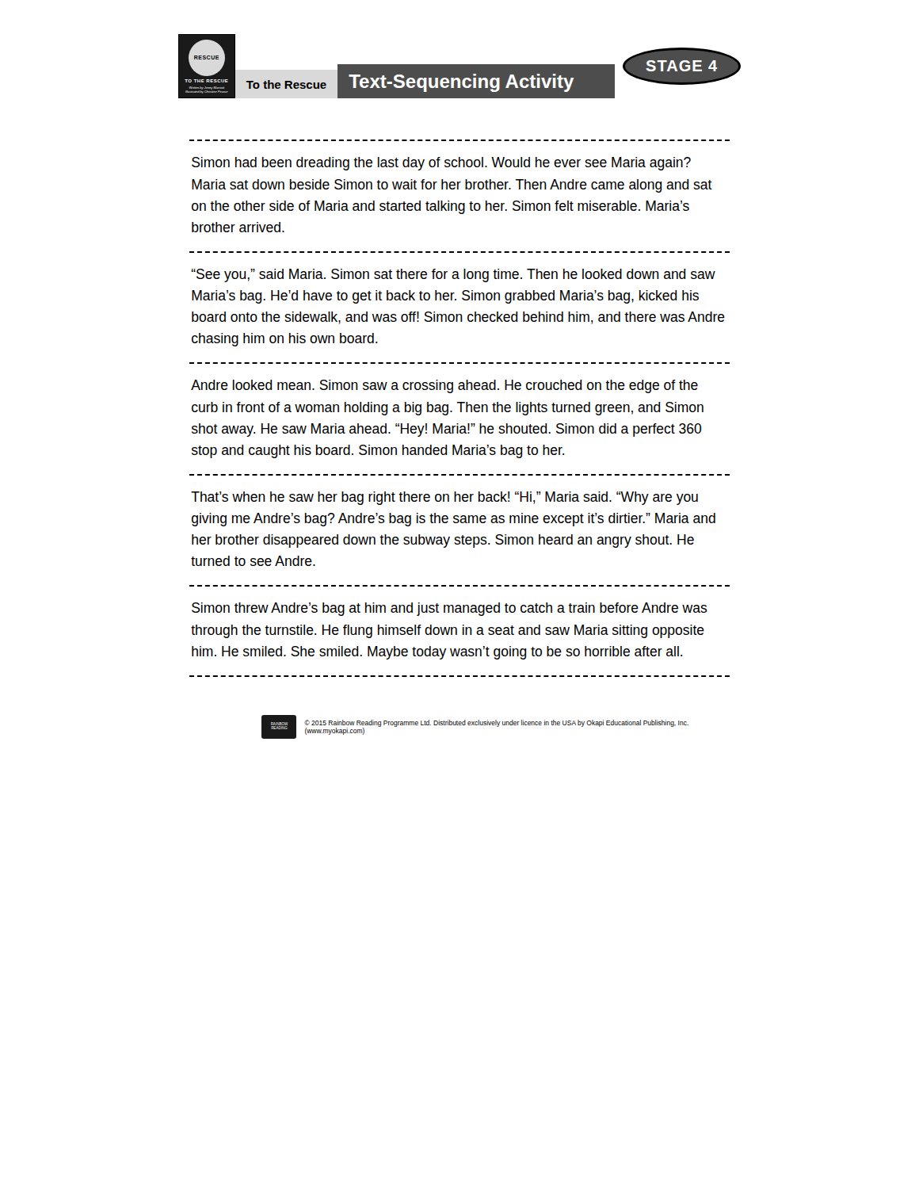RESCUE
TO THE RESCUE
Written by Jenny Marriott
Illustrated by Christine Pearce
To the Rescue
Text-Sequencing Activity
STAGE 4
Simon had been dreading the last day of school. Would he ever see Maria again? Maria sat down beside Simon to wait for her brother. Then Andre came along and sat on the other side of Maria and started talking to her. Simon felt miserable. Maria’s brother arrived.
“See you,” said Maria. Simon sat there for a long time. Then he looked down and saw Maria’s bag. He’d have to get it back to her. Simon grabbed Maria’s bag, kicked his board onto the sidewalk, and was off! Simon checked behind him, and there was Andre chasing him on his own board.
Andre looked mean. Simon saw a crossing ahead. He crouched on the edge of the curb in front of a woman holding a big bag. Then the lights turned green, and Simon shot away. He saw Maria ahead. “Hey! Maria!” he shouted. Simon did a perfect 360 stop and caught his board. Simon handed Maria’s bag to her.
That’s when he saw her bag right there on her back! “Hi,” Maria said. “Why are you giving me Andre’s bag? Andre’s bag is the same as mine except it’s dirtier.” Maria and her brother disappeared down the subway steps. Simon heard an angry shout. He turned to see Andre.
Simon threw Andre’s bag at him and just managed to catch a train before Andre was through the turnstile. He flung himself down in a seat and saw Maria sitting opposite him. He smiled. She smiled. Maybe today wasn’t going to be so horrible after all.
RAINBOW READING
© 2015 Rainbow Reading Programme Ltd. Distributed exclusively under licence in the USA by Okapi Educational Publishing, Inc. (www.myokapi.com)